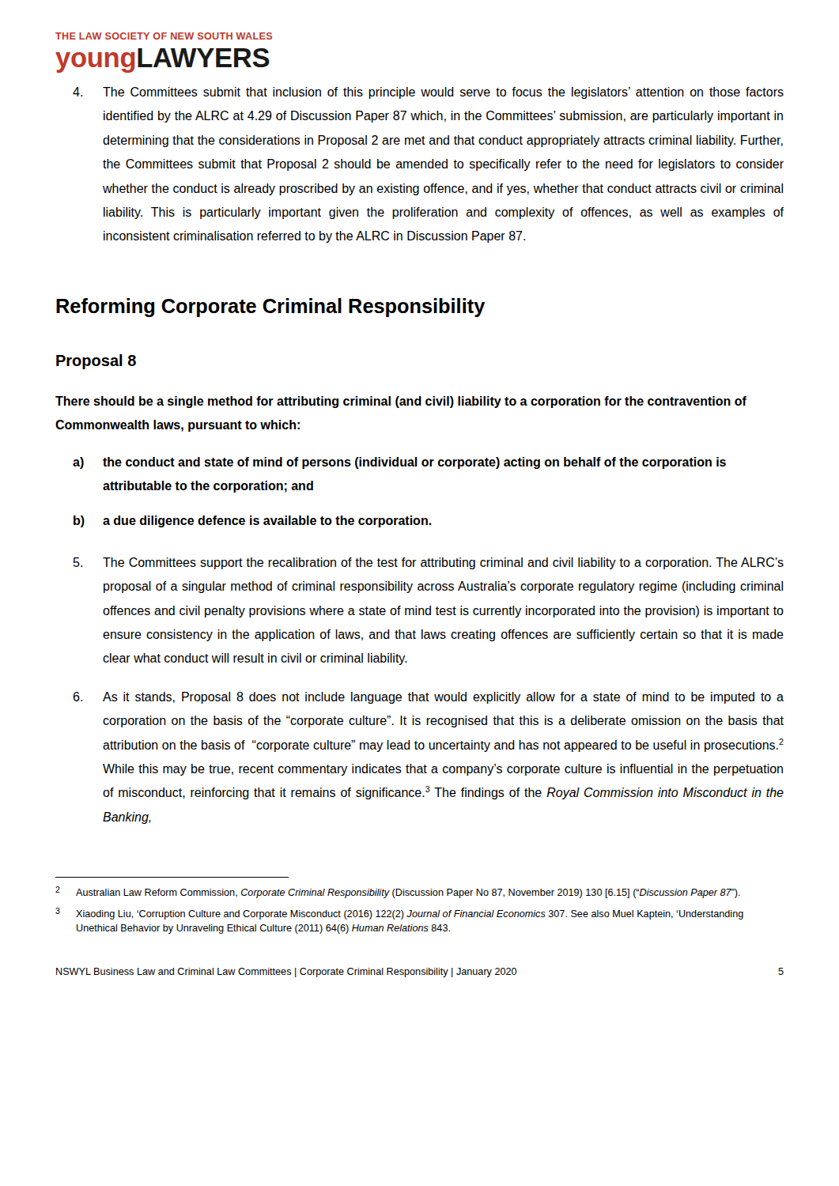THE LAW SOCIETY OF NEW SOUTH WALES
young LAWYERS
4. The Committees submit that inclusion of this principle would serve to focus the legislators’ attention on those factors identified by the ALRC at 4.29 of Discussion Paper 87 which, in the Committees’ submission, are particularly important in determining that the considerations in Proposal 2 are met and that conduct appropriately attracts criminal liability. Further, the Committees submit that Proposal 2 should be amended to specifically refer to the need for legislators to consider whether the conduct is already proscribed by an existing offence, and if yes, whether that conduct attracts civil or criminal liability. This is particularly important given the proliferation and complexity of offences, as well as examples of inconsistent criminalisation referred to by the ALRC in Discussion Paper 87.
Reforming Corporate Criminal Responsibility
Proposal 8
There should be a single method for attributing criminal (and civil) liability to a corporation for the contravention of Commonwealth laws, pursuant to which:
a) the conduct and state of mind of persons (individual or corporate) acting on behalf of the corporation is attributable to the corporation; and
b) a due diligence defence is available to the corporation.
5. The Committees support the recalibration of the test for attributing criminal and civil liability to a corporation. The ALRC’s proposal of a singular method of criminal responsibility across Australia’s corporate regulatory regime (including criminal offences and civil penalty provisions where a state of mind test is currently incorporated into the provision) is important to ensure consistency in the application of laws, and that laws creating offences are sufficiently certain so that it is made clear what conduct will result in civil or criminal liability.
6. As it stands, Proposal 8 does not include language that would explicitly allow for a state of mind to be imputed to a corporation on the basis of the “corporate culture”. It is recognised that this is a deliberate omission on the basis that attribution on the basis of “corporate culture” may lead to uncertainty and has not appeared to be useful in prosecutions.2 While this may be true, recent commentary indicates that a company’s corporate culture is influential in the perpetuation of misconduct, reinforcing that it remains of significance.3 The findings of the Royal Commission into Misconduct in the Banking,
2 Australian Law Reform Commission, Corporate Criminal Responsibility (Discussion Paper No 87, November 2019) 130 [6.15] (“Discussion Paper 87”).
3 Xiaoding Liu, ‘Corruption Culture and Corporate Misconduct (2016) 122(2) Journal of Financial Economics 307. See also Muel Kaptein, ‘Understanding Unethical Behavior by Unraveling Ethical Culture (2011) 64(6) Human Relations 843.
NSWYL Business Law and Criminal Law Committees | Corporate Criminal Responsibility | January 2020 5